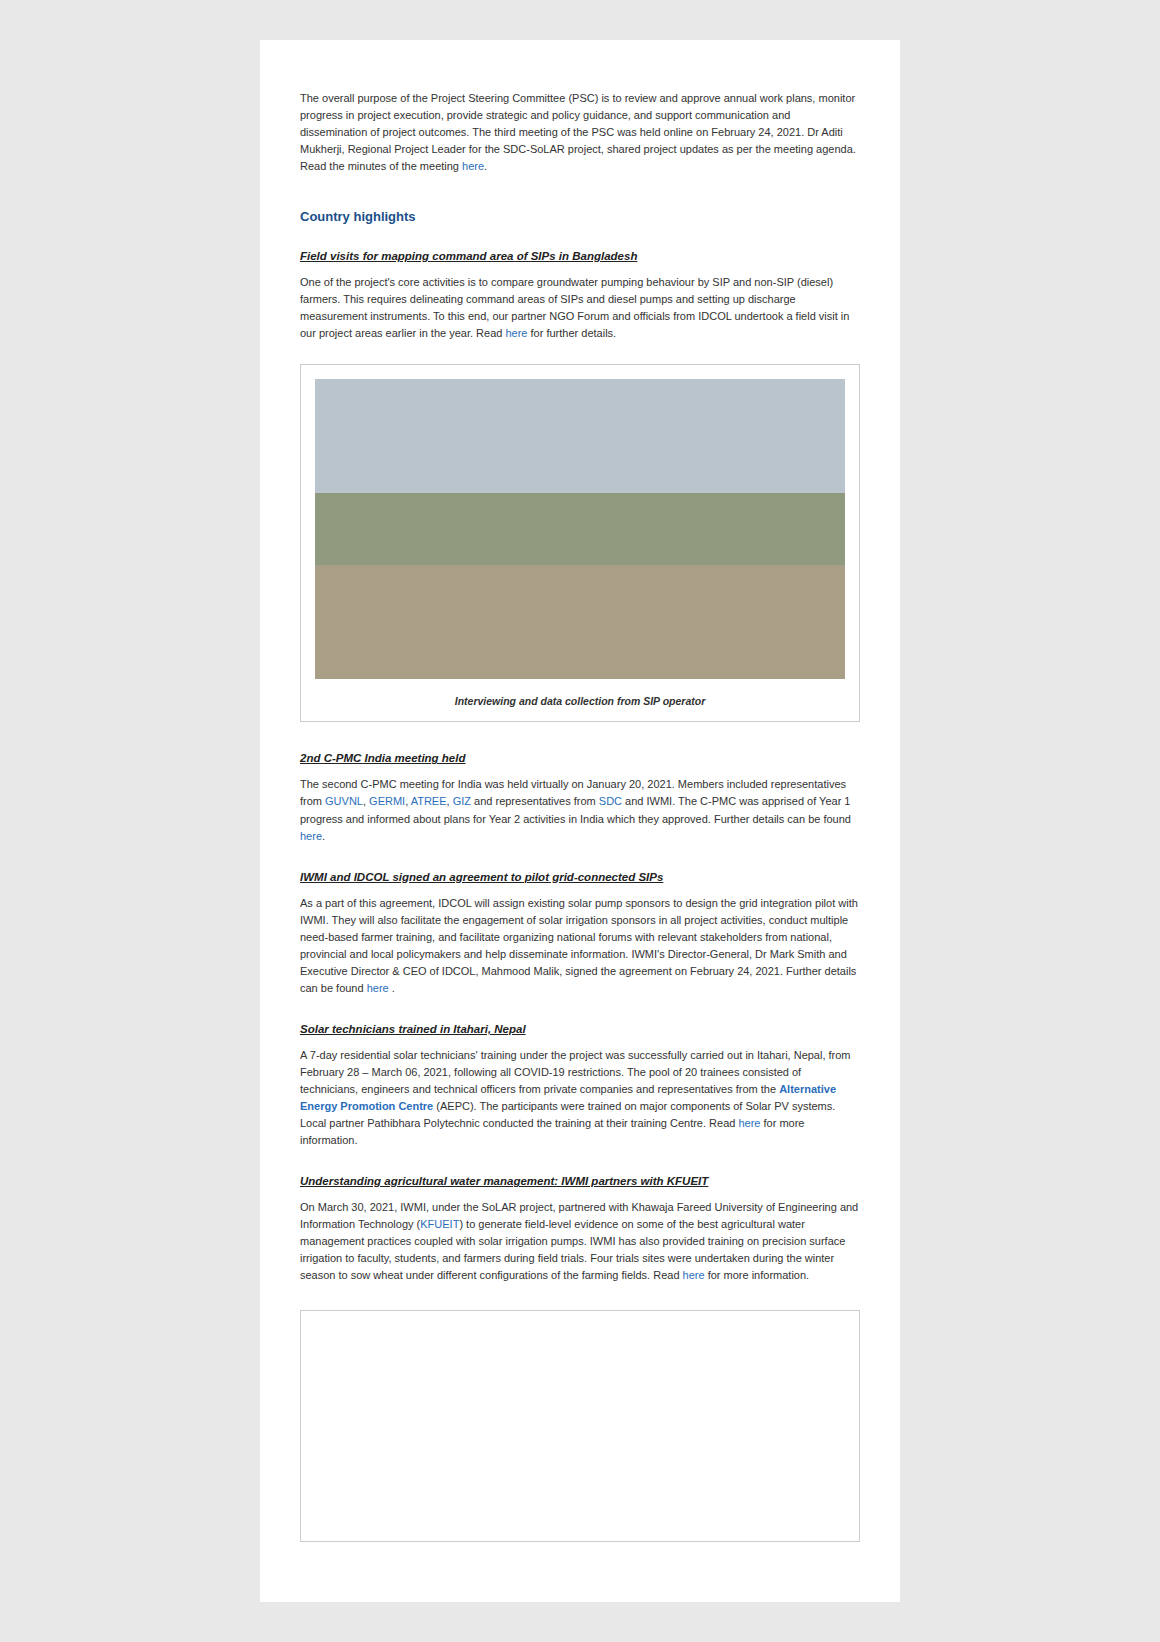The overall purpose of the Project Steering Committee (PSC) is to review and approve annual work plans, monitor progress in project execution, provide strategic and policy guidance, and support communication and dissemination of project outcomes. The third meeting of the PSC was held online on February 24, 2021. Dr Aditi Mukherji, Regional Project Leader for the SDC-SoLAR project, shared project updates as per the meeting agenda. Read the minutes of the meeting here.
Country highlights
Field visits for mapping command area of SIPs in Bangladesh
One of the project's core activities is to compare groundwater pumping behaviour by SIP and non-SIP (diesel) farmers. This requires delineating command areas of SIPs and diesel pumps and setting up discharge measurement instruments. To this end, our partner NGO Forum and officials from IDCOL undertook a field visit in our project areas earlier in the year. Read here for further details.
Interviewing and data collection from SIP operator
2nd C-PMC India meeting held
The second C-PMC meeting for India was held virtually on January 20, 2021. Members included representatives from GUVNL, GERMI, ATREE, GIZ and representatives from SDC and IWMI. The C-PMC was apprised of Year 1 progress and informed about plans for Year 2 activities in India which they approved. Further details can be found here.
IWMI and IDCOL signed an agreement to pilot grid-connected SIPs
As a part of this agreement, IDCOL will assign existing solar pump sponsors to design the grid integration pilot with IWMI. They will also facilitate the engagement of solar irrigation sponsors in all project activities, conduct multiple need-based farmer training, and facilitate organizing national forums with relevant stakeholders from national, provincial and local policymakers and help disseminate information. IWMI's Director-General, Dr Mark Smith and Executive Director & CEO of IDCOL, Mahmood Malik, signed the agreement on February 24, 2021. Further details can be found here .
Solar technicians trained in Itahari, Nepal
A 7-day residential solar technicians' training under the project was successfully carried out in Itahari, Nepal, from February 28 – March 06, 2021, following all COVID-19 restrictions. The pool of 20 trainees consisted of technicians, engineers and technical officers from private companies and representatives from the Alternative Energy Promotion Centre (AEPC). The participants were trained on major components of Solar PV systems. Local partner Pathibhara Polytechnic conducted the training at their training Centre. Read here for more information.
Understanding agricultural water management: IWMI partners with KFUEIT
On March 30, 2021, IWMI, under the SoLAR project, partnered with Khawaja Fareed University of Engineering and Information Technology (KFUEIT) to generate field-level evidence on some of the best agricultural water management practices coupled with solar irrigation pumps. IWMI has also provided training on precision surface irrigation to faculty, students, and farmers during field trials. Four trials sites were undertaken during the winter season to sow wheat under different configurations of the farming fields. Read here for more information.